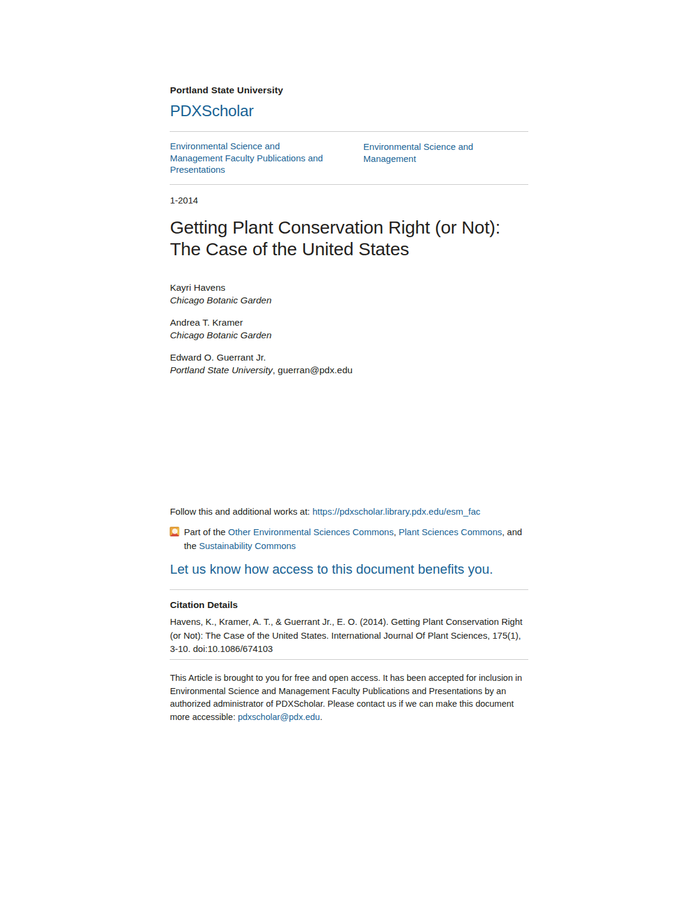Portland State University
PDXScholar
Environmental Science and Management Faculty Publications and Presentations
Environmental Science and Management
1-2014
Getting Plant Conservation Right (or Not): The Case of the United States
Kayri Havens Chicago Botanic Garden
Andrea T. Kramer Chicago Botanic Garden
Edward O. Guerrant Jr. Portland State University, guerran@pdx.edu
Follow this and additional works at: https://pdxscholar.library.pdx.edu/esm_fac
Part of the Other Environmental Sciences Commons, Plant Sciences Commons, and the Sustainability Commons
Let us know how access to this document benefits you.
Citation Details
Havens, K., Kramer, A. T., & Guerrant Jr., E. O. (2014). Getting Plant Conservation Right (or Not): The Case of the United States. International Journal Of Plant Sciences, 175(1), 3-10. doi:10.1086/674103
This Article is brought to you for free and open access. It has been accepted for inclusion in Environmental Science and Management Faculty Publications and Presentations by an authorized administrator of PDXScholar. Please contact us if we can make this document more accessible: pdxscholar@pdx.edu.